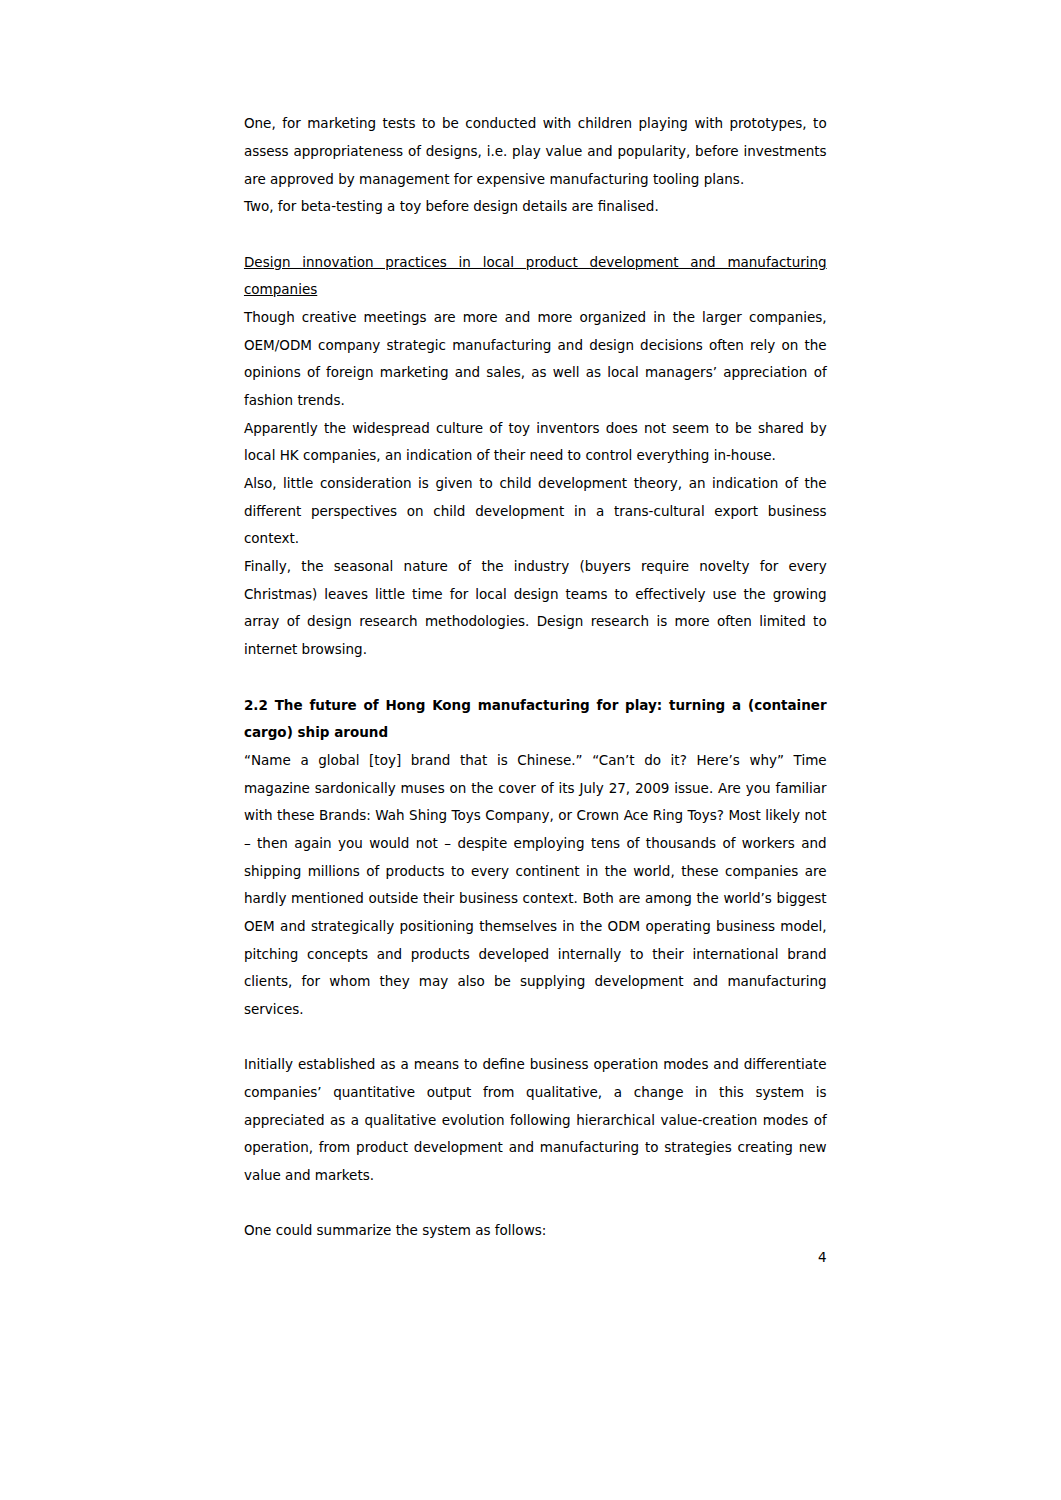One, for marketing tests to be conducted with children playing with prototypes, to assess appropriateness of designs, i.e. play value and popularity, before investments are approved by management for expensive manufacturing tooling plans.
Two, for beta-testing a toy before design details are finalised.
Design innovation practices in local product development and manufacturing companies
Though creative meetings are more and more organized in the larger companies, OEM/ODM company strategic manufacturing and design decisions often rely on the opinions of foreign marketing and sales, as well as local managers’ appreciation of fashion trends.
Apparently the widespread culture of toy inventors does not seem to be shared by local HK companies, an indication of their need to control everything in-house.
Also, little consideration is given to child development theory, an indication of the different perspectives on child development in a trans-cultural export business context.
Finally, the seasonal nature of the industry (buyers require novelty for every Christmas) leaves little time for local design teams to effectively use the growing array of design research methodologies. Design research is more often limited to internet browsing.
2.2 The future of Hong Kong manufacturing for play: turning a (container cargo) ship around
“Name a global [toy] brand that is Chinese.” “Can’t do it? Here’s why” Time magazine sardonically muses on the cover of its July 27, 2009 issue. Are you familiar with these Brands: Wah Shing Toys Company, or Crown Ace Ring Toys? Most likely not – then again you would not – despite employing tens of thousands of workers and shipping millions of products to every continent in the world, these companies are hardly mentioned outside their business context. Both are among the world’s biggest OEM and strategically positioning themselves in the ODM operating business model, pitching concepts and products developed internally to their international brand clients, for whom they may also be supplying development and manufacturing services.
Initially established as a means to define business operation modes and differentiate companies’ quantitative output from qualitative, a change in this system is appreciated as a qualitative evolution following hierarchical value-creation modes of operation, from product development and manufacturing to strategies creating new value and markets.
One could summarize the system as follows:
4